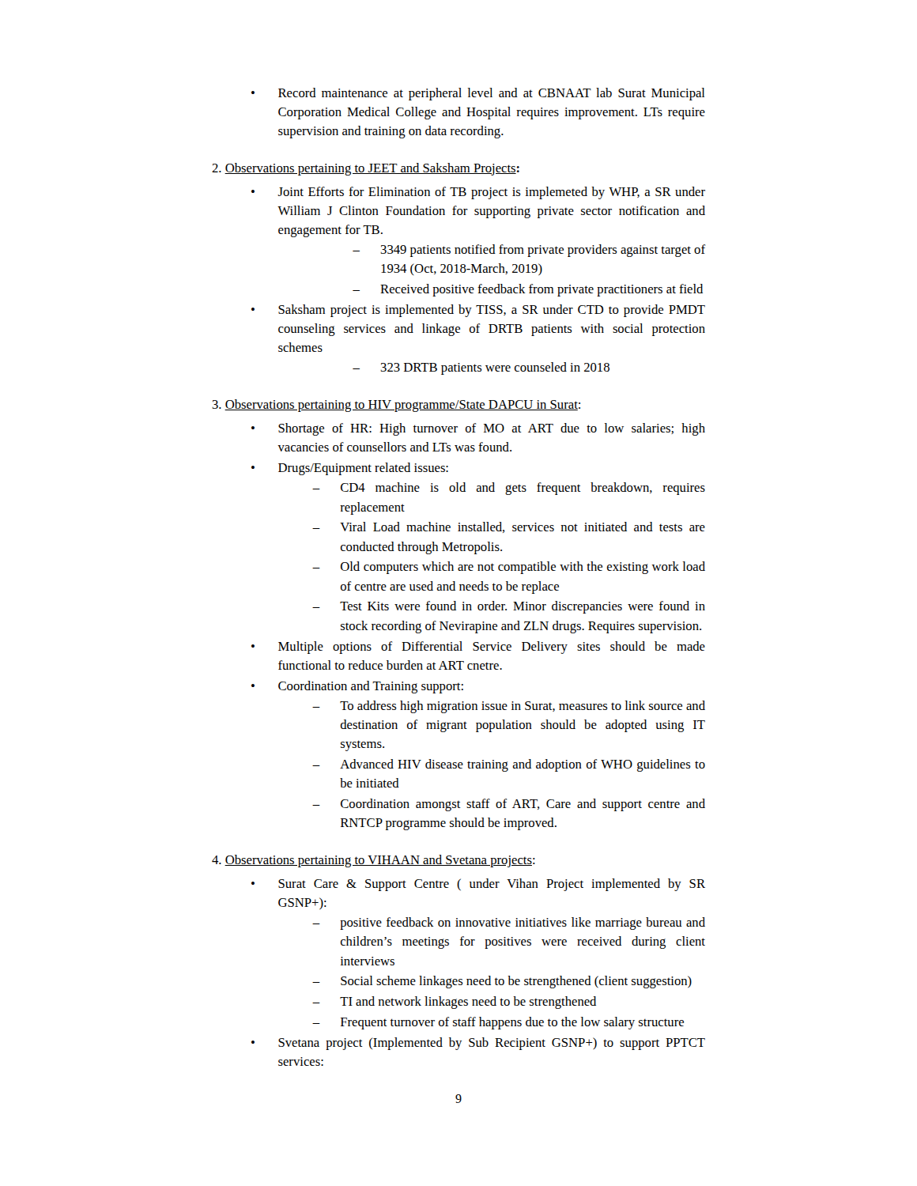Record maintenance at peripheral level and at CBNAAT lab Surat Municipal Corporation Medical College and Hospital requires improvement. LTs require supervision and training on data recording.
2. Observations pertaining to JEET and Saksham Projects:
Joint Efforts for Elimination of TB project is implemeted by WHP, a SR under William J Clinton Foundation for supporting private sector notification and engagement for TB.
3349 patients notified from private providers against target of 1934 (Oct, 2018-March, 2019)
Received positive feedback from private practitioners at field
Saksham project is implemented by TISS, a SR under CTD to provide PMDT counseling services and linkage of DRTB patients with social protection schemes
323 DRTB patients were counseled in 2018
3. Observations pertaining to HIV programme/State DAPCU in Surat:
Shortage of HR: High turnover of MO at ART due to low salaries; high vacancies of counsellors and LTs was found.
Drugs/Equipment related issues:
CD4 machine is old and gets frequent breakdown, requires replacement
Viral Load machine installed, services not initiated and tests are conducted through Metropolis.
Old computers which are not compatible with the existing work load of centre are used and needs to be replace
Test Kits were found in order. Minor discrepancies were found in stock recording of Nevirapine and ZLN drugs. Requires supervision.
Multiple options of Differential Service Delivery sites should be made functional to reduce burden at ART cnetre.
Coordination and Training support:
To address high migration issue in Surat, measures to link source and destination of migrant population should be adopted using IT systems.
Advanced HIV disease training and adoption of WHO guidelines to be initiated
Coordination amongst staff of ART, Care and support centre and RNTCP programme should be improved.
4. Observations pertaining to VIHAAN and Svetana projects:
Surat Care & Support Centre ( under Vihan Project implemented by SR GSNP+):
positive feedback on innovative initiatives like marriage bureau and children’s meetings for positives were received during client interviews
Social scheme linkages need to be strengthened (client suggestion)
TI and network linkages need to be strengthened
Frequent turnover of staff happens due to the low salary structure
Svetana project (Implemented by Sub Recipient GSNP+) to support PPTCT services:
9